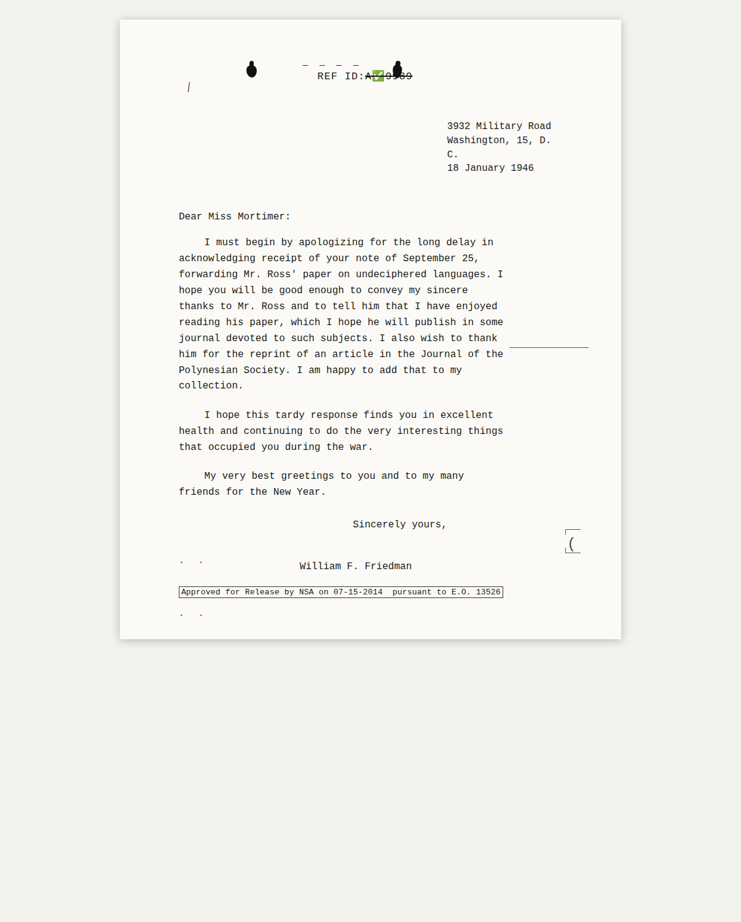⁄ — — — — REF ID:A✅9989
3932 Military Road
Washington, 15, D. C.
18 January 1946
Dear Miss Mortimer:
I must begin by apologizing for the long delay in acknowledging receipt of your note of September 25, forwarding Mr. Ross' paper on undeciphered languages. I hope you will be good enough to convey my sincere thanks to Mr. Ross and to tell him that I have enjoyed reading his paper, which I hope he will publish in some journal devoted to such subjects. I also wish to thank him for the reprint of an article in the Journal of the Polynesian Society. I am happy to add that to my collection.
I hope this tardy response finds you in excellent health and continuing to do the very interesting things that occupied you during the war.
My very best greetings to you and to my many friends for the New Year.
Sincerely yours,
William F. Friedman
(   
. .
Approved for Release by NSA on 07-15-2014 pursuant to E.O. 13526
. .